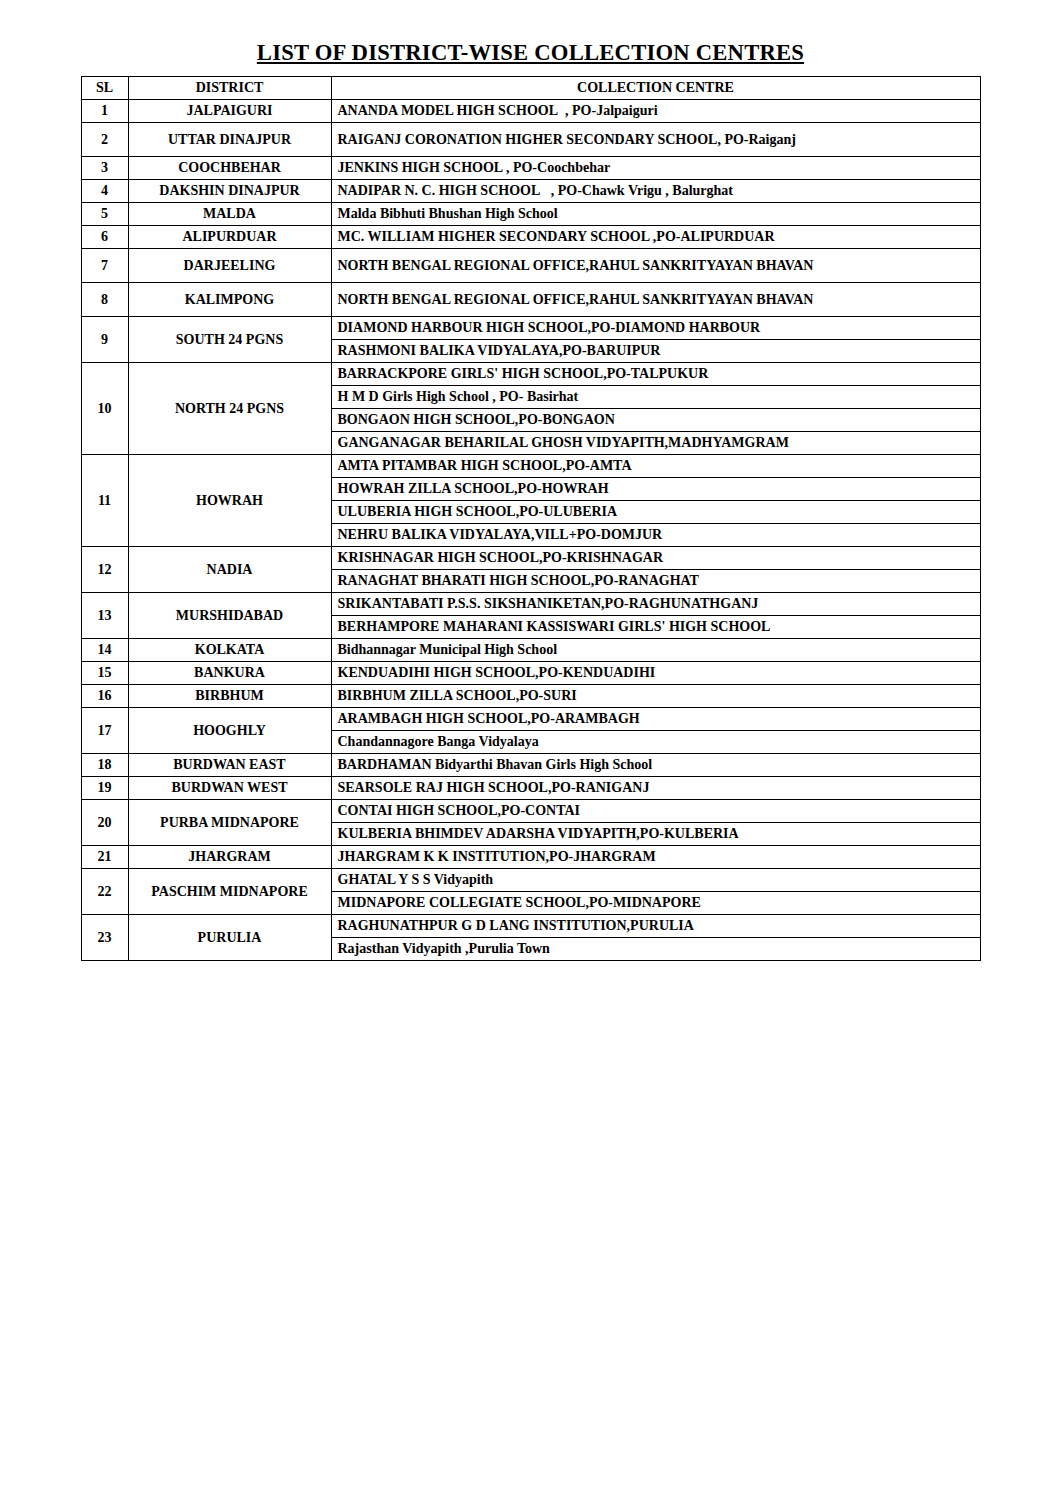LIST OF DISTRICT-WISE COLLECTION CENTRES
| SL | DISTRICT | COLLECTION CENTRE |
| --- | --- | --- |
| 1 | JALPAIGURI | ANANDA MODEL HIGH SCHOOL , PO-Jalpaiguri |
| 2 | UTTAR DINAJPUR | RAIGANJ CORONATION HIGHER SECONDARY SCHOOL, PO-Raiganj |
| 3 | COOCHBEHAR | JENKINS HIGH SCHOOL , PO-Coochbehar |
| 4 | DAKSHIN DINAJPUR | NADIPAR N. C. HIGH SCHOOL , PO-Chawk Vrigu , Balurghat |
| 5 | MALDA | Malda Bibhuti Bhushan High School |
| 6 | ALIPURDUAR | MC. WILLIAM HIGHER SECONDARY SCHOOL ,PO-ALIPURDUAR |
| 7 | DARJEELING | NORTH BENGAL REGIONAL OFFICE,RAHUL SANKRITYAYAN BHAVAN |
| 8 | KALIMPONG | NORTH BENGAL REGIONAL OFFICE,RAHUL SANKRITYAYAN BHAVAN |
| 9 | SOUTH 24 PGNS | DIAMOND HARBOUR HIGH SCHOOL,PO-DIAMOND HARBOUR |
| RASHMONI BALIKA VIDYALAYA,PO-BARUIPUR |
| 10 | NORTH 24 PGNS | BARRACKPORE GIRLS' HIGH SCHOOL,PO-TALPUKUR |
| H M D Girls High School , PO- Basirhat |
| BONGAON HIGH SCHOOL,PO-BONGAON |
| GANGANAGAR BEHARILAL GHOSH VIDYAPITH,MADHYAMGRAM |
| 11 | HOWRAH | AMTA PITAMBAR HIGH SCHOOL,PO-AMTA |
| HOWRAH ZILLA SCHOOL,PO-HOWRAH |
| ULUBERIA HIGH SCHOOL,PO-ULUBERIA |
| NEHRU BALIKA VIDYALAYA,VILL+PO-DOMJUR |
| 12 | NADIA | KRISHNAGAR HIGH SCHOOL,PO-KRISHNAGAR |
| RANAGHAT BHARATI HIGH SCHOOL,PO-RANAGHAT |
| 13 | MURSHIDABAD | SRIKANTABATI P.S.S. SIKSHANIKETAN,PO-RAGHUNATHGANJ |
| BERHAMPORE MAHARANI KASSISWARI GIRLS' HIGH SCHOOL |
| 14 | KOLKATA | Bidhannagar Municipal High School |
| 15 | BANKURA | KENDUADIHI HIGH SCHOOL,PO-KENDUADIHI |
| 16 | BIRBHUM | BIRBHUM ZILLA SCHOOL,PO-SURI |
| 17 | HOOGHLY | ARAMBAGH HIGH SCHOOL,PO-ARAMBAGH |
| Chandannagore Banga Vidyalaya |
| 18 | BURDWAN EAST | BARDHAMAN Bidyarthi Bhavan Girls High School |
| 19 | BURDWAN WEST | SEARSOLE RAJ HIGH SCHOOL,PO-RANIGANJ |
| 20 | PURBA MIDNAPORE | CONTAI HIGH SCHOOL,PO-CONTAI |
| KULBERIA BHIMDEV ADARSHA VIDYAPITH,PO-KULBERIA |
| 21 | JHARGRAM | JHARGRAM K K INSTITUTION,PO-JHARGRAM |
| 22 | PASCHIM MIDNAPORE | GHATAL Y S S Vidyapith |
| MIDNAPORE COLLEGIATE SCHOOL,PO-MIDNAPORE |
| 23 | PURULIA | RAGHUNATHPUR G D LANG INSTITUTION,PURULIA |
| Rajasthan Vidyapith ,Purulia Town |